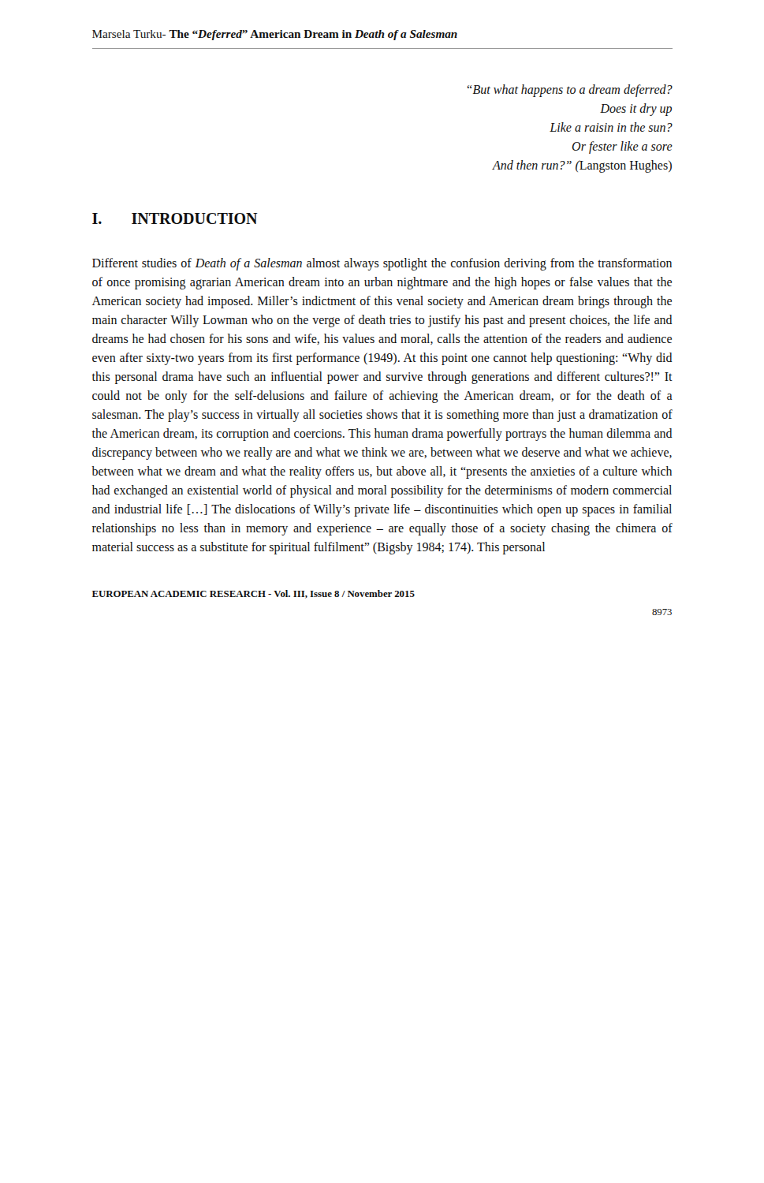Marsela Turku- The “Deferred” American Dream in Death of a Salesman
“But what happens to a dream deferred?
Does it dry up
Like a raisin in the sun?
Or fester like a sore
And then run?” (Langston Hughes)
I. INTRODUCTION
Different studies of Death of a Salesman almost always spotlight the confusion deriving from the transformation of once promising agrarian American dream into an urban nightmare and the high hopes or false values that the American society had imposed. Miller’s indictment of this venal society and American dream brings through the main character Willy Lowman who on the verge of death tries to justify his past and present choices, the life and dreams he had chosen for his sons and wife, his values and moral, calls the attention of the readers and audience even after sixty-two years from its first performance (1949). At this point one cannot help questioning: “Why did this personal drama have such an influential power and survive through generations and different cultures?!” It could not be only for the self-delusions and failure of achieving the American dream, or for the death of a salesman. The play’s success in virtually all societies shows that it is something more than just a dramatization of the American dream, its corruption and coercions. This human drama powerfully portrays the human dilemma and discrepancy between who we really are and what we think we are, between what we deserve and what we achieve, between what we dream and what the reality offers us, but above all, it “presents the anxieties of a culture which had exchanged an existential world of physical and moral possibility for the determinisms of modern commercial and industrial life […] The dislocations of Willy’s private life – discontinuities which open up spaces in familial relationships no less than in memory and experience – are equally those of a society chasing the chimera of material success as a substitute for spiritual fulfilment” (Bigsby 1984; 174). This personal
EUROPEAN ACADEMIC RESEARCH - Vol. III, Issue 8 / November 2015 8973